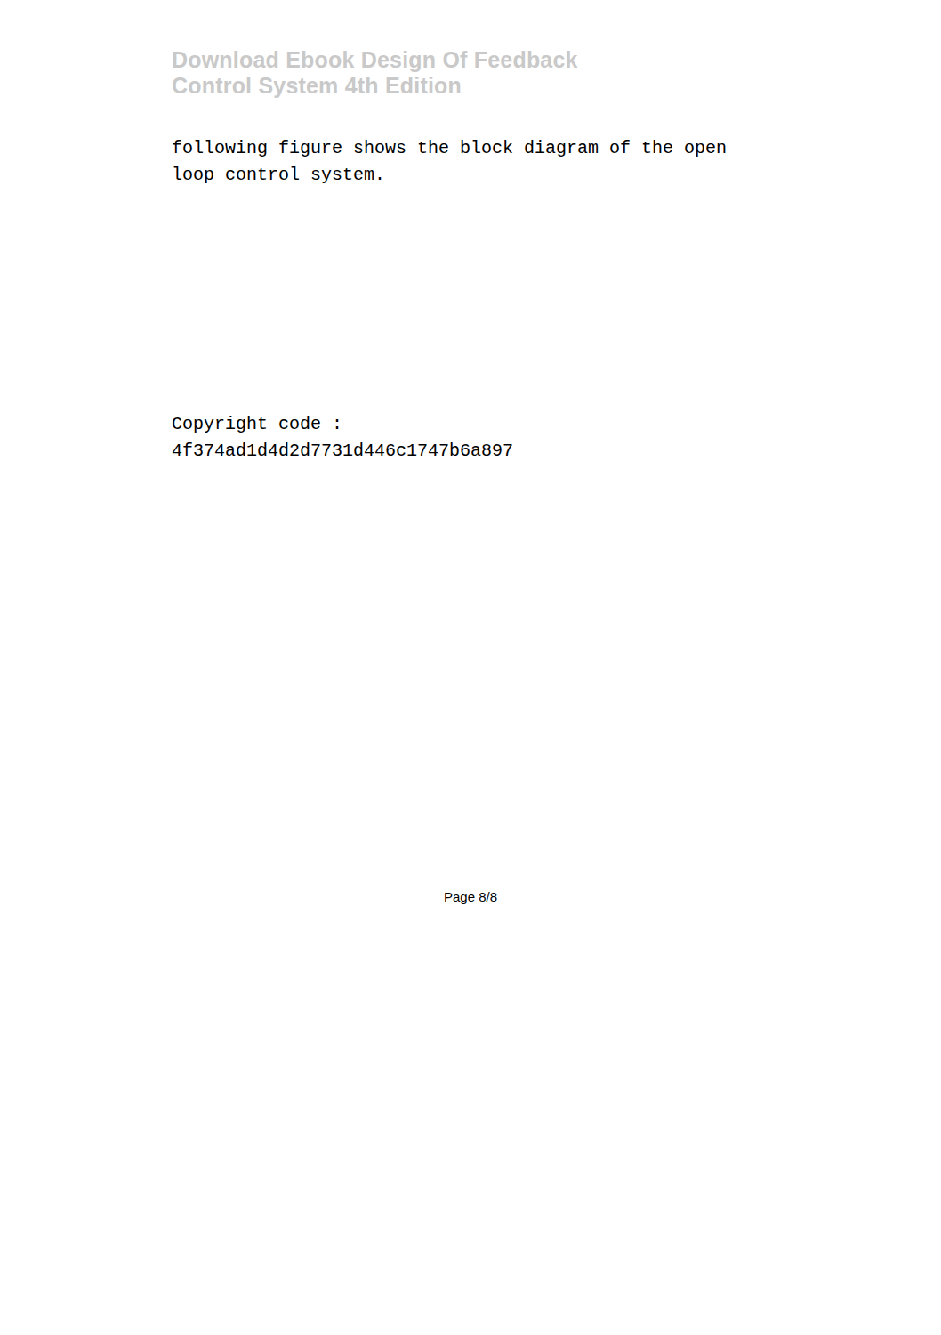Download Ebook Design Of Feedback
Control System 4th Edition
following figure shows the block diagram of the open loop control system.
Copyright code : 4f374ad1d4d2d7731d446c1747b6a897
Page 8/8